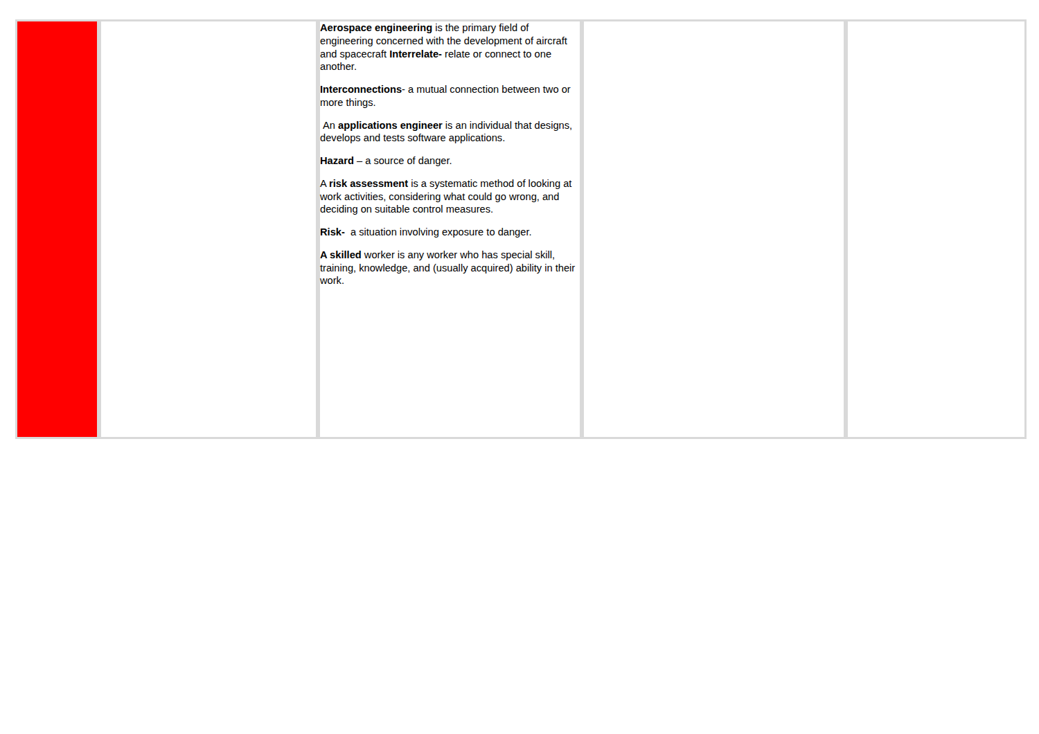| | | Aerospace engineering is the primary field of engineering concerned with the development of aircraft and spacecraft Interrelate- relate or connect to one another. Interconnections - a mutual connection between two or more things. An applications engineer is an individual that designs, develops and tests software applications. Hazard – a source of danger. A risk assessment is a systematic method of looking at work activities, considering what could go wrong, and deciding on suitable control measures. Risk- a situation involving exposure to danger. A skilled worker is any worker who has special skill, training, knowledge, and (usually acquired) ability in their work. | | |